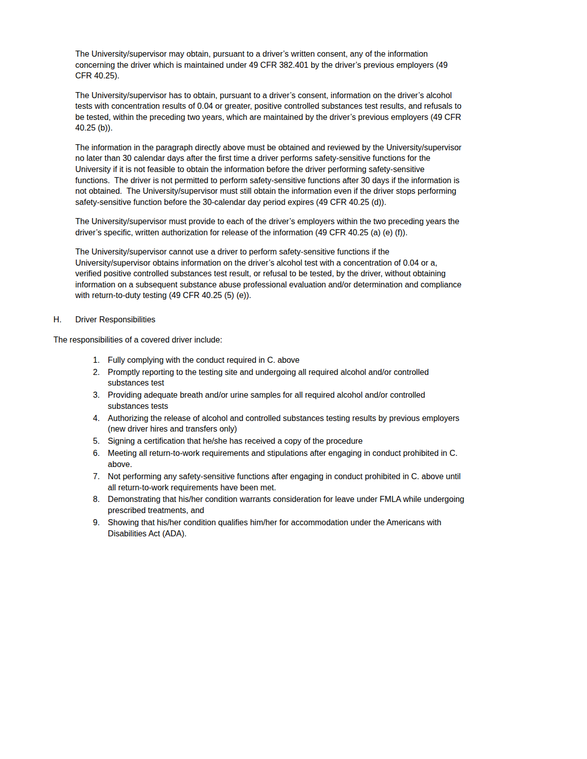The University/supervisor may obtain, pursuant to a driver’s written consent, any of the information concerning the driver which is maintained under 49 CFR 382.401 by the driver’s previous employers (49 CFR 40.25).
The University/supervisor has to obtain, pursuant to a driver’s consent, information on the driver’s alcohol tests with concentration results of 0.04 or greater, positive controlled substances test results, and refusals to be tested, within the preceding two years, which are maintained by the driver’s previous employers (49 CFR 40.25 (b)).
The information in the paragraph directly above must be obtained and reviewed by the University/supervisor no later than 30 calendar days after the first time a driver performs safety-sensitive functions for the University if it is not feasible to obtain the information before the driver performing safety-sensitive functions. The driver is not permitted to perform safety-sensitive functions after 30 days if the information is not obtained. The University/supervisor must still obtain the information even if the driver stops performing safety-sensitive function before the 30-calendar day period expires (49 CFR 40.25 (d)).
The University/supervisor must provide to each of the driver’s employers within the two preceding years the driver’s specific, written authorization for release of the information (49 CFR 40.25 (a) (e) (f)).
The University/supervisor cannot use a driver to perform safety-sensitive functions if the University/supervisor obtains information on the driver’s alcohol test with a concentration of 0.04 or a, verified positive controlled substances test result, or refusal to be tested, by the driver, without obtaining information on a subsequent substance abuse professional evaluation and/or determination and compliance with return-to-duty testing (49 CFR 40.25 (5) (e)).
H. Driver Responsibilities
The responsibilities of a covered driver include:
Fully complying with the conduct required in C. above
Promptly reporting to the testing site and undergoing all required alcohol and/or controlled substances test
Providing adequate breath and/or urine samples for all required alcohol and/or controlled substances tests
Authorizing the release of alcohol and controlled substances testing results by previous employers (new driver hires and transfers only)
Signing a certification that he/she has received a copy of the procedure
Meeting all return-to-work requirements and stipulations after engaging in conduct prohibited in C. above.
Not performing any safety-sensitive functions after engaging in conduct prohibited in C. above until all return-to-work requirements have been met.
Demonstrating that his/her condition warrants consideration for leave under FMLA while undergoing prescribed treatments, and
Showing that his/her condition qualifies him/her for accommodation under the Americans with Disabilities Act (ADA).